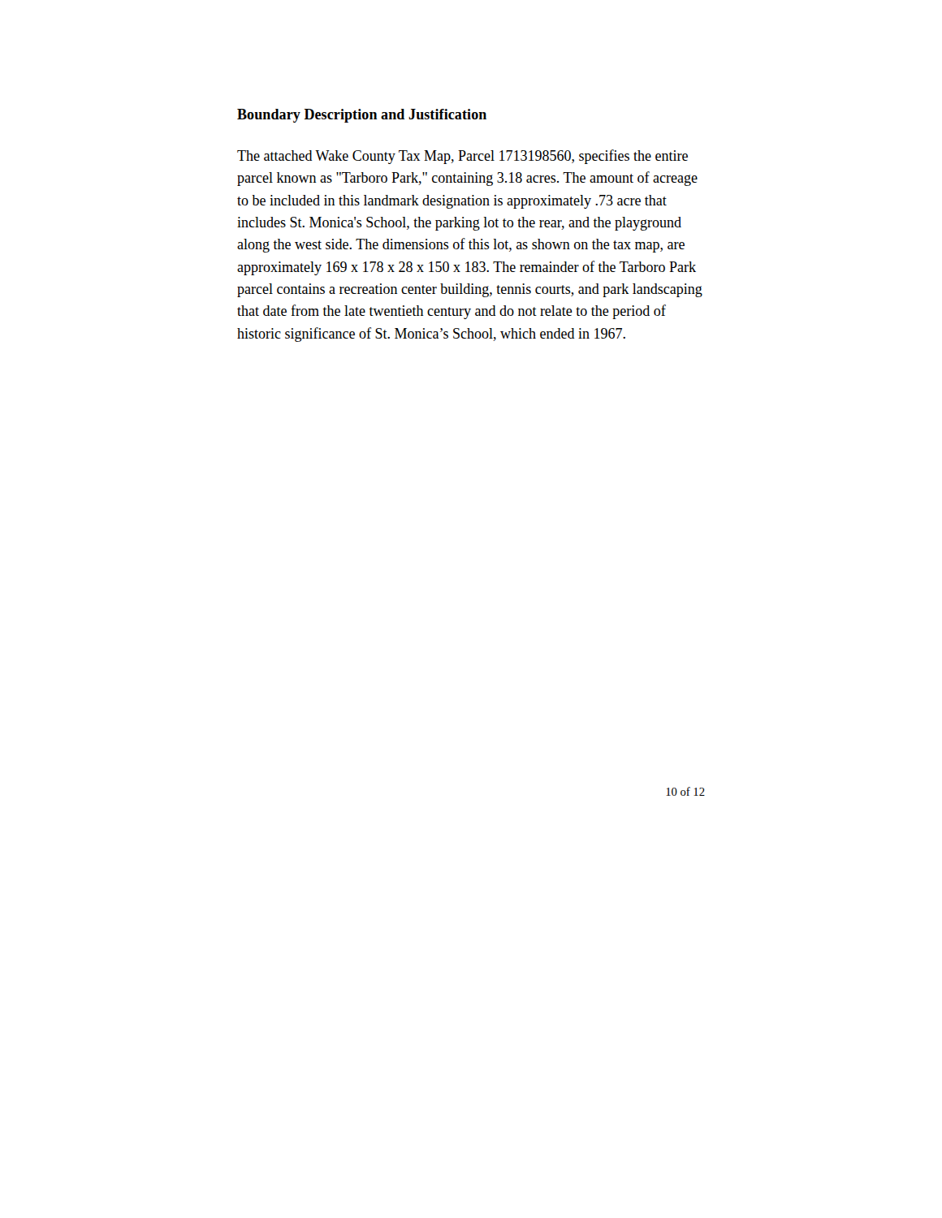Boundary Description and Justification
The attached Wake County Tax Map, Parcel 1713198560, specifies the entire parcel known as "Tarboro Park," containing 3.18 acres. The amount of acreage to be included in this landmark designation is approximately .73 acre that includes St. Monica's School, the parking lot to the rear, and the playground along the west side. The dimensions of this lot, as shown on the tax map, are approximately 169 x 178 x 28 x 150 x 183. The remainder of the Tarboro Park parcel contains a recreation center building, tennis courts, and park landscaping that date from the late twentieth century and do not relate to the period of historic significance of St. Monica’s School, which ended in 1967.
10 of 12